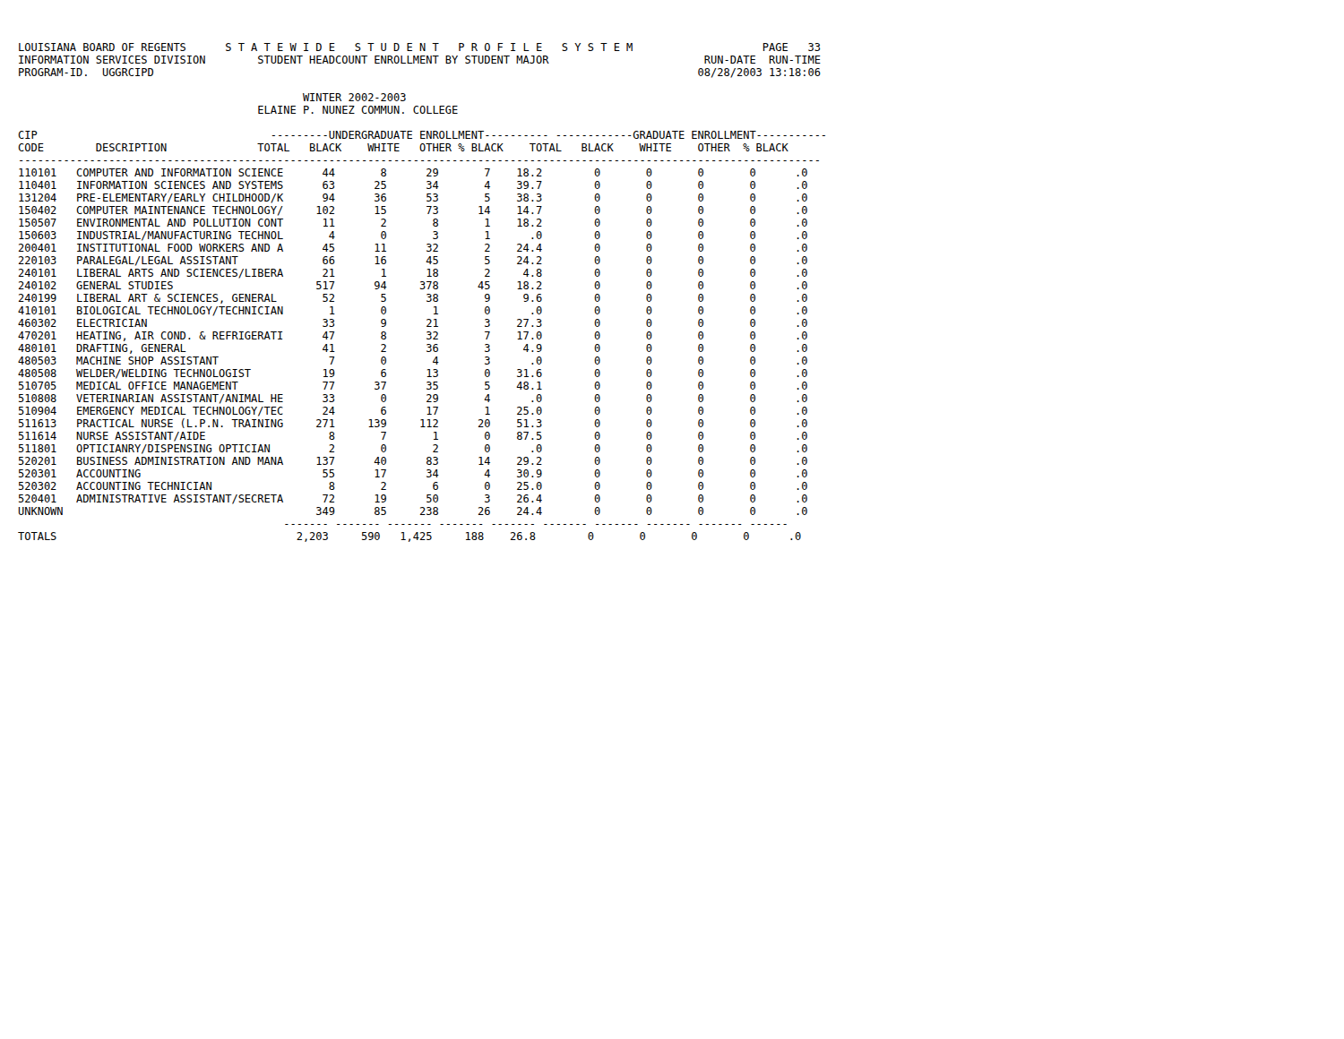LOUISIANA BOARD OF REGENTS      S T A T E W I D E   S T U D E N T   P R O F I L E   S Y S T E M                    PAGE   33
INFORMATION SERVICES DIVISION        STUDENT HEADCOUNT ENROLLMENT BY STUDENT MAJOR                        RUN-DATE  RUN-TIME
PROGRAM-ID.  UGGRCIPD                                                                                    08/28/2003 13:18:06

                                            WINTER 2002-2003
                                     ELAINE P. NUNEZ COMMUN. COLLEGE

CIP                                    ---------UNDERGRADUATE ENROLLMENT---------- ------------GRADUATE ENROLLMENT-----------
CODE        DESCRIPTION              TOTAL   BLACK    WHITE   OTHER % BLACK    TOTAL   BLACK    WHITE    OTHER  % BLACK
----------------------------------------------------------------------------------------------------------------------------
110101   COMPUTER AND INFORMATION SCIENCE      44       8      29       7    18.2        0       0       0       0      .0
110401   INFORMATION SCIENCES AND SYSTEMS      63      25      34       4    39.7        0       0       0       0      .0
131204   PRE-ELEMENTARY/EARLY CHILDHOOD/K      94      36      53       5    38.3        0       0       0       0      .0
150402   COMPUTER MAINTENANCE TECHNOLOGY/     102      15      73      14    14.7        0       0       0       0      .0
150507   ENVIRONMENTAL AND POLLUTION CONT      11       2       8       1    18.2        0       0       0       0      .0
150603   INDUSTRIAL/MANUFACTURING TECHNOL       4       0       3       1      .0        0       0       0       0      .0
200401   INSTITUTIONAL FOOD WORKERS AND A      45      11      32       2    24.4        0       0       0       0      .0
220103   PARALEGAL/LEGAL ASSISTANT             66      16      45       5    24.2        0       0       0       0      .0
240101   LIBERAL ARTS AND SCIENCES/LIBERA      21       1      18       2     4.8        0       0       0       0      .0
240102   GENERAL STUDIES                      517      94     378      45    18.2        0       0       0       0      .0
240199   LIBERAL ART & SCIENCES, GENERAL       52       5      38       9     9.6        0       0       0       0      .0
410101   BIOLOGICAL TECHNOLOGY/TECHNICIAN       1       0       1       0      .0        0       0       0       0      .0
460302   ELECTRICIAN                           33       9      21       3    27.3        0       0       0       0      .0
470201   HEATING, AIR COND. & REFRIGERATI      47       8      32       7    17.0        0       0       0       0      .0
480101   DRAFTING, GENERAL                     41       2      36       3     4.9        0       0       0       0      .0
480503   MACHINE SHOP ASSISTANT                 7       0       4       3      .0        0       0       0       0      .0
480508   WELDER/WELDING TECHNOLOGIST           19       6      13       0    31.6        0       0       0       0      .0
510705   MEDICAL OFFICE MANAGEMENT             77      37      35       5    48.1        0       0       0       0      .0
510808   VETERINARIAN ASSISTANT/ANIMAL HE      33       0      29       4      .0        0       0       0       0      .0
510904   EMERGENCY MEDICAL TECHNOLOGY/TEC      24       6      17       1    25.0        0       0       0       0      .0
511613   PRACTICAL NURSE (L.P.N. TRAINING     271     139     112      20    51.3        0       0       0       0      .0
511614   NURSE ASSISTANT/AIDE                   8       7       1       0    87.5        0       0       0       0      .0
511801   OPTICIANRY/DISPENSING OPTICIAN         2       0       2       0      .0        0       0       0       0      .0
520201   BUSINESS ADMINISTRATION AND MANA     137      40      83      14    29.2        0       0       0       0      .0
520301   ACCOUNTING                            55      17      34       4    30.9        0       0       0       0      .0
520302   ACCOUNTING TECHNICIAN                  8       2       6       0    25.0        0       0       0       0      .0
520401   ADMINISTRATIVE ASSISTANT/SECRETA      72      19      50       3    26.4        0       0       0       0      .0
UNKNOWN                                       349      85     238      26    24.4        0       0       0       0      .0
                                         ------- ------- ------- ------- ------- ------- ------- ------- ------- ------
TOTALS                                     2,203     590   1,425     188    26.8        0       0       0       0      .0